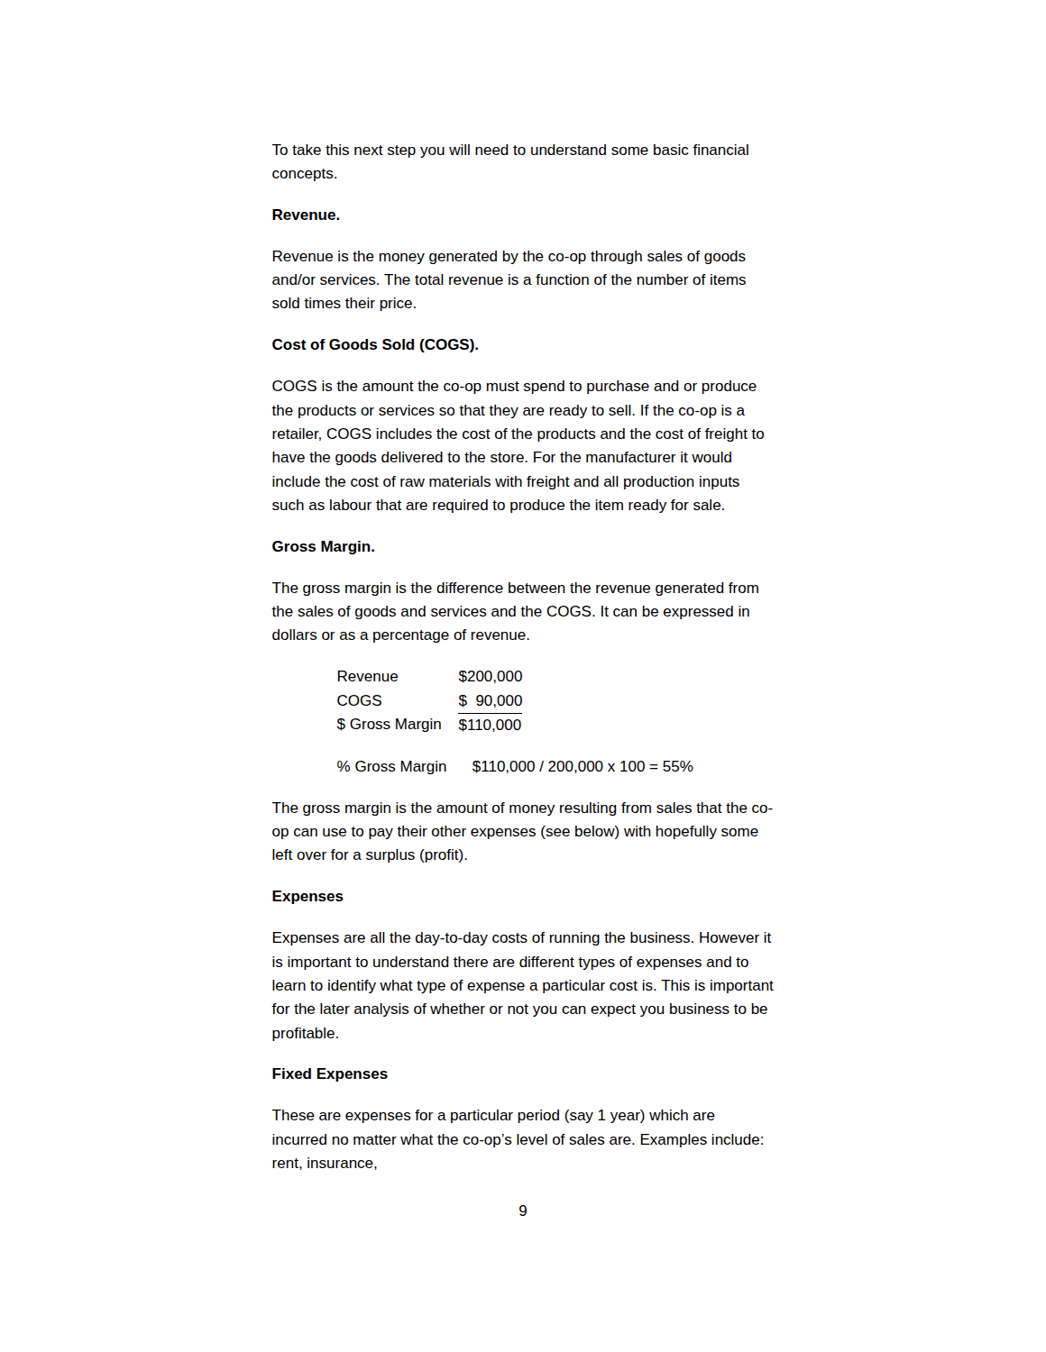To take this next step you will need to understand some basic financial concepts.
Revenue.
Revenue is the money generated by the co-op through sales of goods and/or services. The total revenue is a function of the number of items sold times their price.
Cost of Goods Sold (COGS).
COGS is the amount the co-op must spend to purchase and or produce the products or services so that they are ready to sell. If the co-op is a retailer, COGS includes the cost of the products and the cost of freight to have the goods delivered to the store. For the manufacturer it would include the cost of raw materials with freight and all production inputs such as labour that are required to produce the item ready for sale.
Gross Margin.
The gross margin is the difference between the revenue generated from the sales of goods and services and the COGS. It can be expressed in dollars or as a percentage of revenue.
| Revenue | $200,000 |
| COGS | $ 90,000 |
| $ Gross Margin | $110,000 |
% Gross Margin $110,000 / 200,000 x 100 = 55%
The gross margin is the amount of money resulting from sales that the co-op can use to pay their other expenses (see below) with hopefully some left over for a surplus (profit).
Expenses
Expenses are all the day-to-day costs of running the business. However it is important to understand there are different types of expenses and to learn to identify what type of expense a particular cost is. This is important for the later analysis of whether or not you can expect you business to be profitable.
Fixed Expenses
These are expenses for a particular period (say 1 year) which are incurred no matter what the co-op’s level of sales are. Examples include: rent, insurance,
9